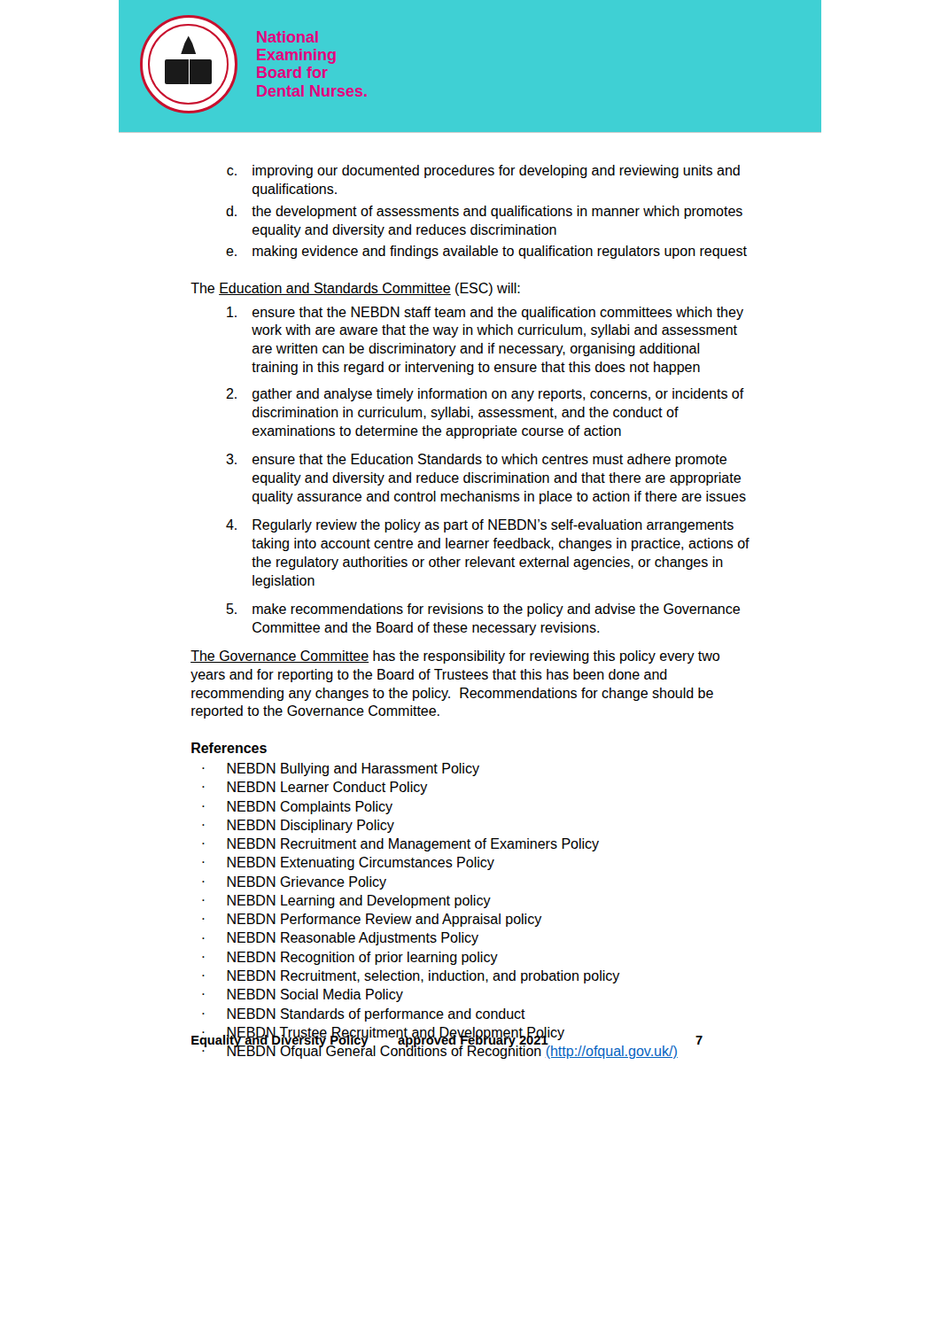National
Examining
Board for
Dental Nurses.
improving our documented procedures for developing and reviewing units and qualifications.
the development of assessments and qualifications in manner which promotes equality and diversity and reduces discrimination
making evidence and findings available to qualification regulators upon request
The Education and Standards Committee (ESC) will:
ensure that the NEBDN staff team and the qualification committees which they work with are aware that the way in which curriculum, syllabi and assessment are written can be discriminatory and if necessary, organising additional training in this regard or intervening to ensure that this does not happen
gather and analyse timely information on any reports, concerns, or incidents of discrimination in curriculum, syllabi, assessment, and the conduct of examinations to determine the appropriate course of action
ensure that the Education Standards to which centres must adhere promote equality and diversity and reduce discrimination and that there are appropriate quality assurance and control mechanisms in place to action if there are issues
Regularly review the policy as part of NEBDN’s self-evaluation arrangements taking into account centre and learner feedback, changes in practice, actions of the regulatory authorities or other relevant external agencies, or changes in legislation
make recommendations for revisions to the policy and advise the Governance Committee and the Board of these necessary revisions.
The Governance Committee has the responsibility for reviewing this policy every two years and for reporting to the Board of Trustees that this has been done and recommending any changes to the policy. Recommendations for change should be reported to the Governance Committee.
References
NEBDN Bullying and Harassment Policy
NEBDN Learner Conduct Policy
NEBDN Complaints Policy
NEBDN Disciplinary Policy
NEBDN Recruitment and Management of Examiners Policy
NEBDN Extenuating Circumstances Policy
NEBDN Grievance Policy
NEBDN Learning and Development policy
NEBDN Performance Review and Appraisal policy
NEBDN Reasonable Adjustments Policy
NEBDN Recognition of prior learning policy
NEBDN Recruitment, selection, induction, and probation policy
NEBDN Social Media Policy
NEBDN Standards of performance and conduct
NEBDN Trustee Recruitment and Development Policy
NEBDN Ofqual General Conditions of Recognition (http://ofqual.gov.uk/)
Equality and Diversity Policy
approved February 2021
7